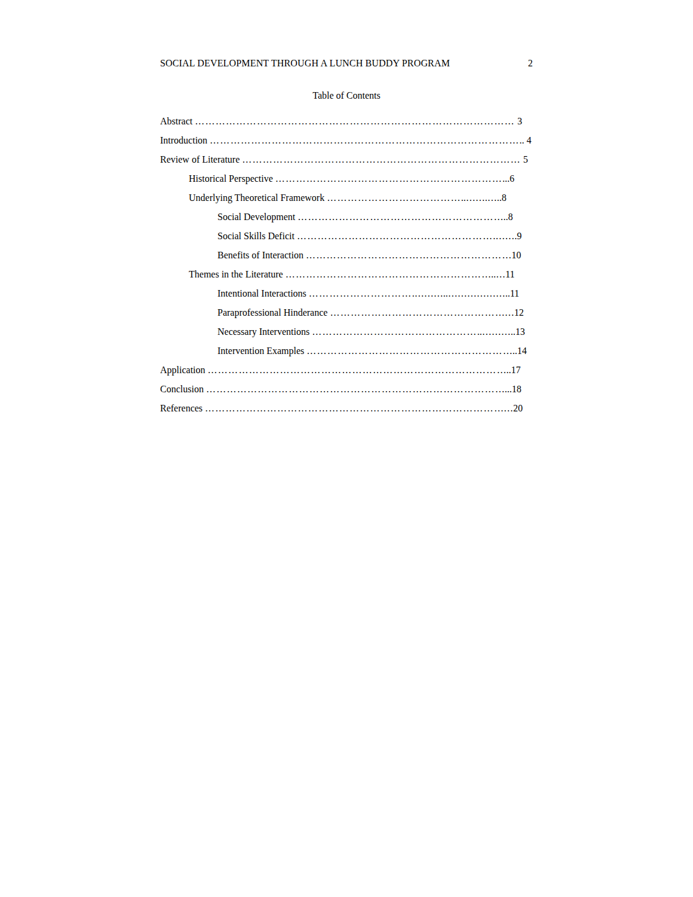Social Development Through a Lunch Buddy Program 2
Table of Contents
Abstract ………………………………………………………………………………… 3
Introduction ……………………………………………………………………………….. 4
Review of Literature ……………………………………………………………………… 5
Historical Perspective …………………………………………………………...6
Underlying Theoretical Framework …………………………………..…….…..8
Social Development ……………………………………………………..8
Social Skills Deficit ………………………………………………….…….9
Benefits of Interaction ……………………………………………………10
Themes in the Literature ……………………………………………………..…11
Intentional Interactions ………………………….………..………………..11
Paraprofessional Hinderance ………………………………………………12
Necessary Interventions …………………………………………..………..13
Intervention Examples ……………………………………………………..14
Application ……………………………………………………………………………..17
Conclusion ……………………………………………………………………………...18
References ………………………………………………………………………………20